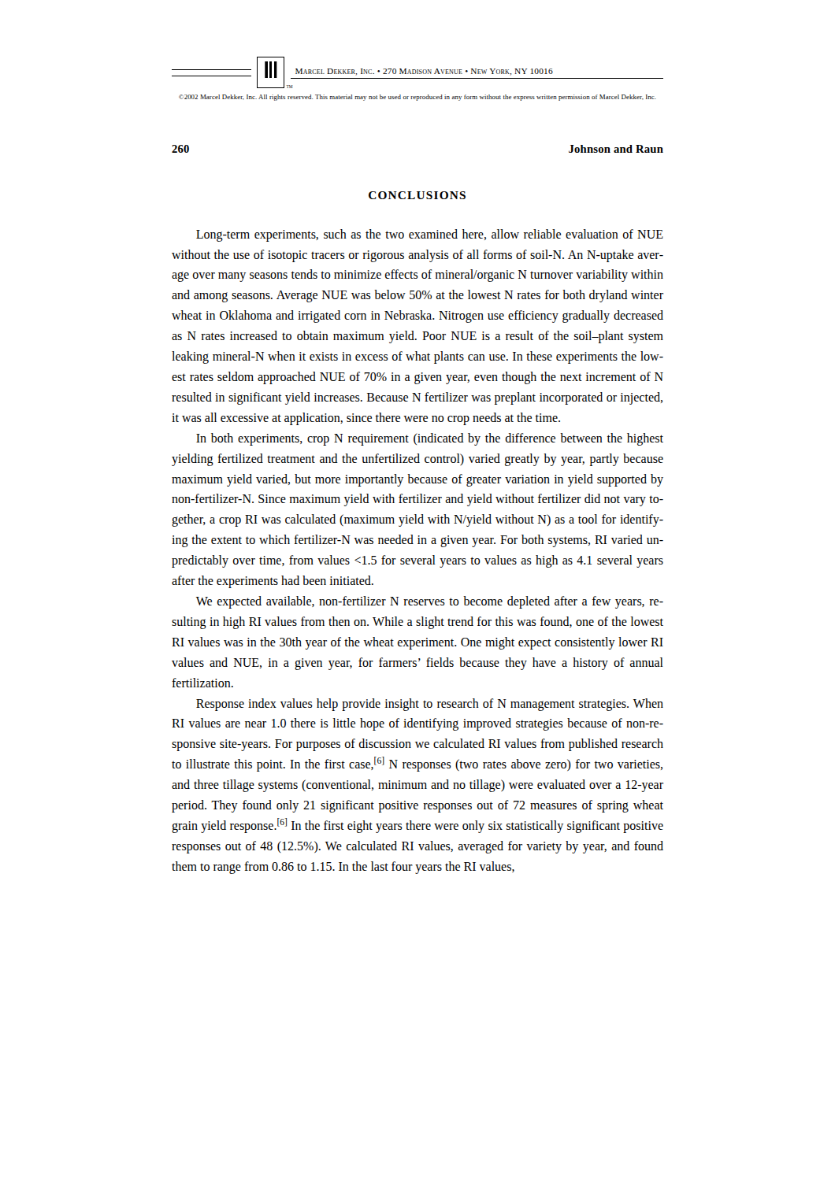Marcel Dekker, Inc. • 270 Madison Avenue • New York, NY 10016
©2002 Marcel Dekker, Inc. All rights reserved. This material may not be used or reproduced in any form without the express written permission of Marcel Dekker, Inc.
260 Johnson and Raun
CONCLUSIONS
Long-term experiments, such as the two examined here, allow reliable evaluation of NUE without the use of isotopic tracers or rigorous analysis of all forms of soil-N. An N-uptake average over many seasons tends to minimize effects of mineral/organic N turnover variability within and among seasons. Average NUE was below 50% at the lowest N rates for both dryland winter wheat in Oklahoma and irrigated corn in Nebraska. Nitrogen use efficiency gradually decreased as N rates increased to obtain maximum yield. Poor NUE is a result of the soil–plant system leaking mineral-N when it exists in excess of what plants can use. In these experiments the lowest rates seldom approached NUE of 70% in a given year, even though the next increment of N resulted in significant yield increases. Because N fertilizer was preplant incorporated or injected, it was all excessive at application, since there were no crop needs at the time.
In both experiments, crop N requirement (indicated by the difference between the highest yielding fertilized treatment and the unfertilized control) varied greatly by year, partly because maximum yield varied, but more importantly because of greater variation in yield supported by non-fertilizer-N. Since maximum yield with fertilizer and yield without fertilizer did not vary together, a crop RI was calculated (maximum yield with N/yield without N) as a tool for identifying the extent to which fertilizer-N was needed in a given year. For both systems, RI varied unpredictably over time, from values <1.5 for several years to values as high as 4.1 several years after the experiments had been initiated.
We expected available, non-fertilizer N reserves to become depleted after a few years, resulting in high RI values from then on. While a slight trend for this was found, one of the lowest RI values was in the 30th year of the wheat experiment. One might expect consistently lower RI values and NUE, in a given year, for farmers’ fields because they have a history of annual fertilization.
Response index values help provide insight to research of N management strategies. When RI values are near 1.0 there is little hope of identifying improved strategies because of non-responsive site-years. For purposes of discussion we calculated RI values from published research to illustrate this point. In the first case,[6] N responses (two rates above zero) for two varieties, and three tillage systems (conventional, minimum and no tillage) were evaluated over a 12-year period. They found only 21 significant positive responses out of 72 measures of spring wheat grain yield response.[6] In the first eight years there were only six statistically significant positive responses out of 48 (12.5%). We calculated RI values, averaged for variety by year, and found them to range from 0.86 to 1.15. In the last four years the RI values,